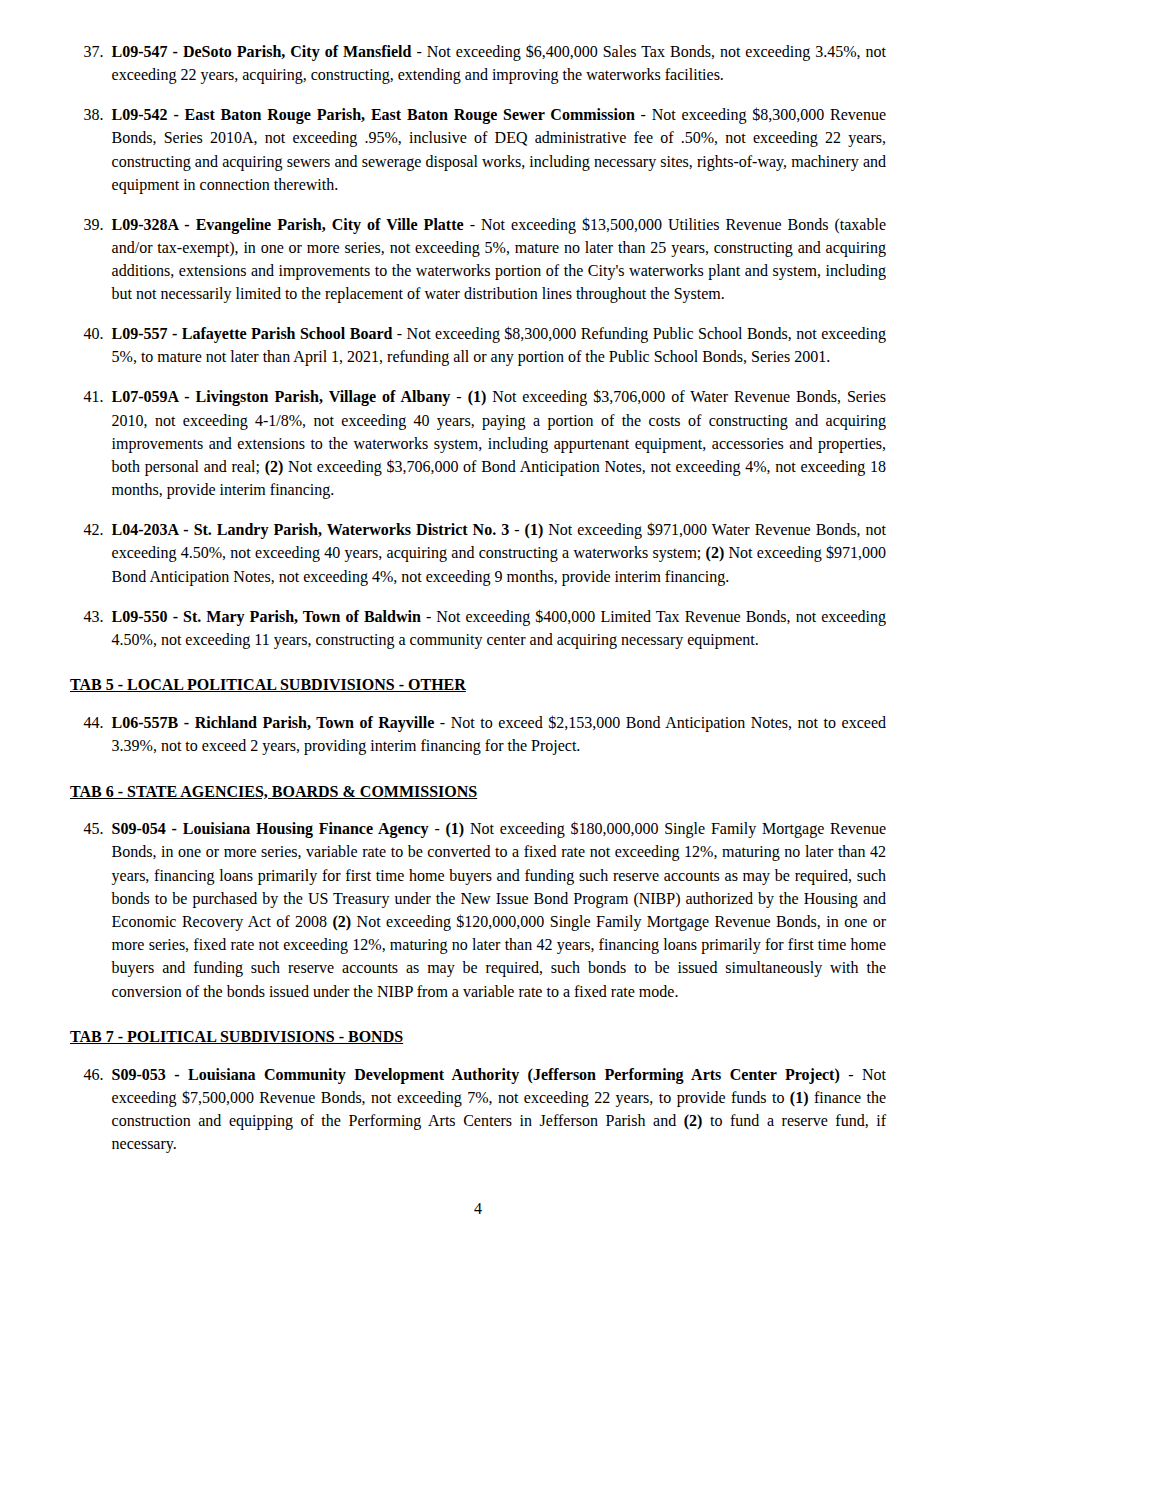37. L09-547 - DeSoto Parish, City of Mansfield - Not exceeding $6,400,000 Sales Tax Bonds, not exceeding 3.45%, not exceeding 22 years, acquiring, constructing, extending and improving the waterworks facilities.
38. L09-542 - East Baton Rouge Parish, East Baton Rouge Sewer Commission - Not exceeding $8,300,000 Revenue Bonds, Series 2010A, not exceeding .95%, inclusive of DEQ administrative fee of .50%, not exceeding 22 years, constructing and acquiring sewers and sewerage disposal works, including necessary sites, rights-of-way, machinery and equipment in connection therewith.
39. L09-328A - Evangeline Parish, City of Ville Platte - Not exceeding $13,500,000 Utilities Revenue Bonds (taxable and/or tax-exempt), in one or more series, not exceeding 5%, mature no later than 25 years, constructing and acquiring additions, extensions and improvements to the waterworks portion of the City's waterworks plant and system, including but not necessarily limited to the replacement of water distribution lines throughout the System.
40. L09-557 - Lafayette Parish School Board - Not exceeding $8,300,000 Refunding Public School Bonds, not exceeding 5%, to mature not later than April 1, 2021, refunding all or any portion of the Public School Bonds, Series 2001.
41. L07-059A - Livingston Parish, Village of Albany - (1) Not exceeding $3,706,000 of Water Revenue Bonds, Series 2010, not exceeding 4-1/8%, not exceeding 40 years, paying a portion of the costs of constructing and acquiring improvements and extensions to the waterworks system, including appurtenant equipment, accessories and properties, both personal and real; (2) Not exceeding $3,706,000 of Bond Anticipation Notes, not exceeding 4%, not exceeding 18 months, provide interim financing.
42. L04-203A - St. Landry Parish, Waterworks District No. 3 - (1) Not exceeding $971,000 Water Revenue Bonds, not exceeding 4.50%, not exceeding 40 years, acquiring and constructing a waterworks system; (2) Not exceeding $971,000 Bond Anticipation Notes, not exceeding 4%, not exceeding 9 months, provide interim financing.
43. L09-550 - St. Mary Parish, Town of Baldwin - Not exceeding $400,000 Limited Tax Revenue Bonds, not exceeding 4.50%, not exceeding 11 years, constructing a community center and acquiring necessary equipment.
TAB 5 - LOCAL POLITICAL SUBDIVISIONS - OTHER
44. L06-557B - Richland Parish, Town of Rayville - Not to exceed $2,153,000 Bond Anticipation Notes, not to exceed 3.39%, not to exceed 2 years, providing interim financing for the Project.
TAB 6 - STATE AGENCIES, BOARDS & COMMISSIONS
45. S09-054 - Louisiana Housing Finance Agency - (1) Not exceeding $180,000,000 Single Family Mortgage Revenue Bonds, in one or more series, variable rate to be converted to a fixed rate not exceeding 12%, maturing no later than 42 years, financing loans primarily for first time home buyers and funding such reserve accounts as may be required, such bonds to be purchased by the US Treasury under the New Issue Bond Program (NIBP) authorized by the Housing and Economic Recovery Act of 2008 (2) Not exceeding $120,000,000 Single Family Mortgage Revenue Bonds, in one or more series, fixed rate not exceeding 12%, maturing no later than 42 years, financing loans primarily for first time home buyers and funding such reserve accounts as may be required, such bonds to be issued simultaneously with the conversion of the bonds issued under the NIBP from a variable rate to a fixed rate mode.
TAB 7 - POLITICAL SUBDIVISIONS - BONDS
46. S09-053 - Louisiana Community Development Authority (Jefferson Performing Arts Center Project) - Not exceeding $7,500,000 Revenue Bonds, not exceeding 7%, not exceeding 22 years, to provide funds to (1) finance the construction and equipping of the Performing Arts Centers in Jefferson Parish and (2) to fund a reserve fund, if necessary.
4